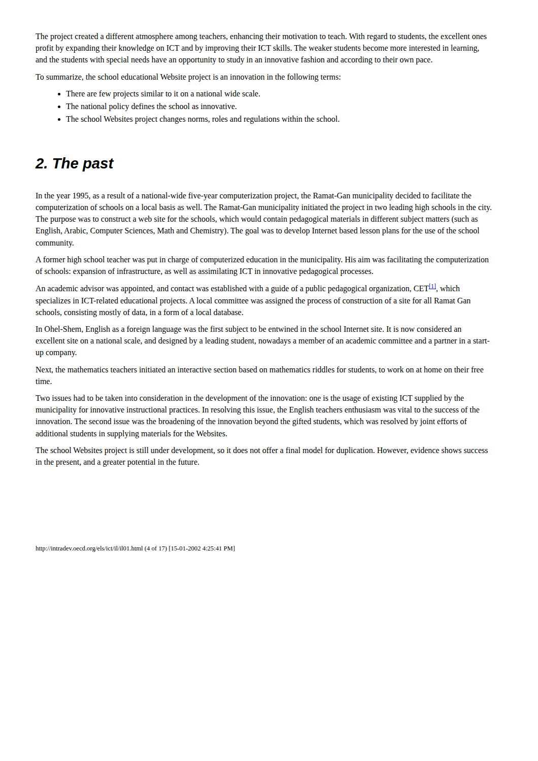The project created a different atmosphere among teachers, enhancing their motivation to teach. With regard to students, the excellent ones profit by expanding their knowledge on ICT and by improving their ICT skills. The weaker students become more interested in learning, and the students with special needs have an opportunity to study in an innovative fashion and according to their own pace.
To summarize, the school educational Website project is an innovation in the following terms:
There are few projects similar to it on a national wide scale.
The national policy defines the school as innovative.
The school Websites project changes norms, roles and regulations within the school.
2. The past
In the year 1995, as a result of a national-wide five-year computerization project, the Ramat-Gan municipality decided to facilitate the computerization of schools on a local basis as well. The Ramat-Gan municipality initiated the project in two leading high schools in the city. The purpose was to construct a web site for the schools, which would contain pedagogical materials in different subject matters (such as English, Arabic, Computer Sciences, Math and Chemistry). The goal was to develop Internet based lesson plans for the use of the school community.
A former high school teacher was put in charge of computerized education in the municipality. His aim was facilitating the computerization of schools: expansion of infrastructure, as well as assimilating ICT in innovative pedagogical processes.
An academic advisor was appointed, and contact was established with a guide of a public pedagogical organization, CET[1], which specializes in ICT-related educational projects. A local committee was assigned the process of construction of a site for all Ramat Gan schools, consisting mostly of data, in a form of a local database.
In Ohel-Shem, English as a foreign language was the first subject to be entwined in the school Internet site. It is now considered an excellent site on a national scale, and designed by a leading student, nowadays a member of an academic committee and a partner in a start-up company.
Next, the mathematics teachers initiated an interactive section based on mathematics riddles for students, to work on at home on their free time.
Two issues had to be taken into consideration in the development of the innovation: one is the usage of existing ICT supplied by the municipality for innovative instructional practices. In resolving this issue, the English teachers enthusiasm was vital to the success of the innovation. The second issue was the broadening of the innovation beyond the gifted students, which was resolved by joint efforts of additional students in supplying materials for the Websites.
The school Websites project is still under development, so it does not offer a final model for duplication. However, evidence shows success in the present, and a greater potential in the future.
http://intradev.oecd.org/els/ict/il/il01.html (4 of 17) [15-01-2002 4:25:41 PM]